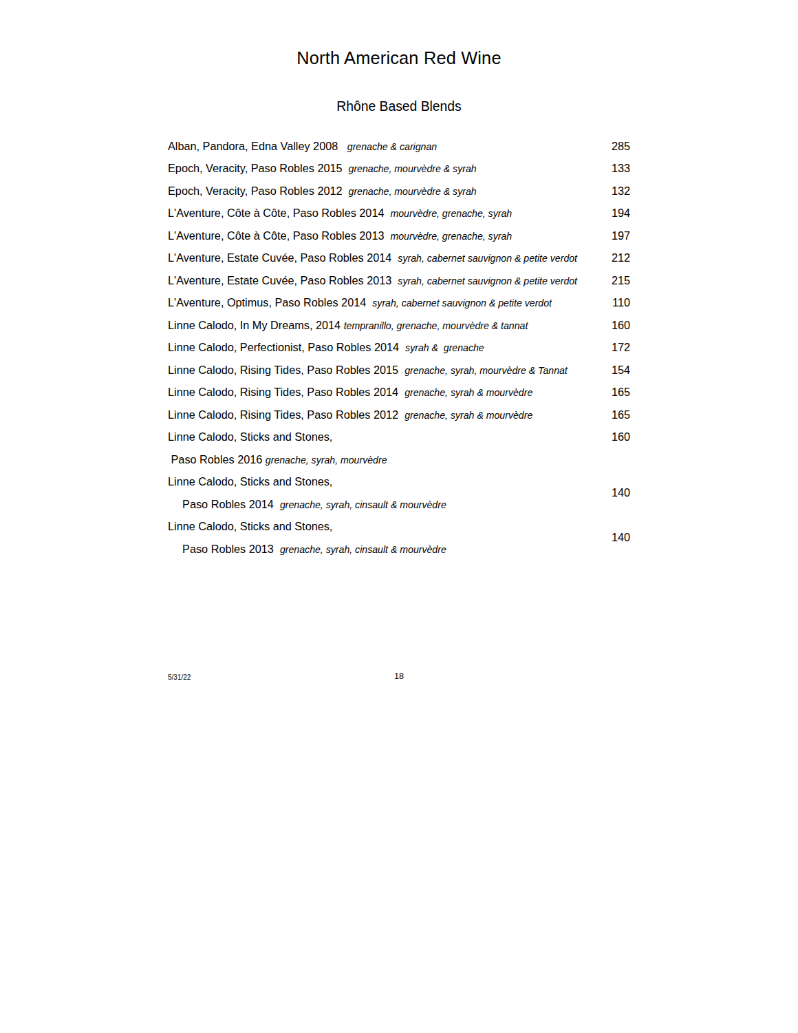North American Red Wine
Rhône Based Blends
| Alban, Pandora, Edna Valley 2008 grenache & carignan | 285 |
| Epoch, Veracity, Paso Robles 2015 grenache, mourvèdre & syrah | 133 |
| Epoch, Veracity, Paso Robles 2012 grenache, mourvèdre & syrah | 132 |
| L'Aventure, Côte à Côte, Paso Robles 2014 mourvèdre, grenache, syrah | 194 |
| L'Aventure, Côte à Côte, Paso Robles 2013 mourvèdre, grenache, syrah | 197 |
| L'Aventure, Estate Cuvée, Paso Robles 2014 syrah, cabernet sauvignon & petite verdot | 212 |
| L'Aventure, Estate Cuvée, Paso Robles 2013 syrah, cabernet sauvignon & petite verdot | 215 |
| L'Aventure, Optimus, Paso Robles 2014 syrah, cabernet sauvignon & petite verdot | 110 |
| Linne Calodo, In My Dreams, 2014 tempranillo, grenache, mourvèdre & tannat | 160 |
| Linne Calodo, Perfectionist, Paso Robles 2014 syrah & grenache | 172 |
| Linne Calodo, Rising Tides, Paso Robles 2015 grenache, syrah, mourvèdre & Tannat | 154 |
| Linne Calodo, Rising Tides, Paso Robles 2014 grenache, syrah & mourvèdre | 165 |
| Linne Calodo, Rising Tides, Paso Robles 2012 grenache, syrah & mourvèdre | 165 |
| Linne Calodo, Sticks and Stones, | 160 |
| Paso Robles 2016 grenache, syrah, mourvèdre | |
| Linne Calodo, Sticks and Stones, | 140 |
| Paso Robles 2014 grenache, syrah, cinsault & mourvèdre |
| Linne Calodo, Sticks and Stones, | 140 |
| Paso Robles 2013 grenache, syrah, cinsault & mourvèdre |
5/31/22
18